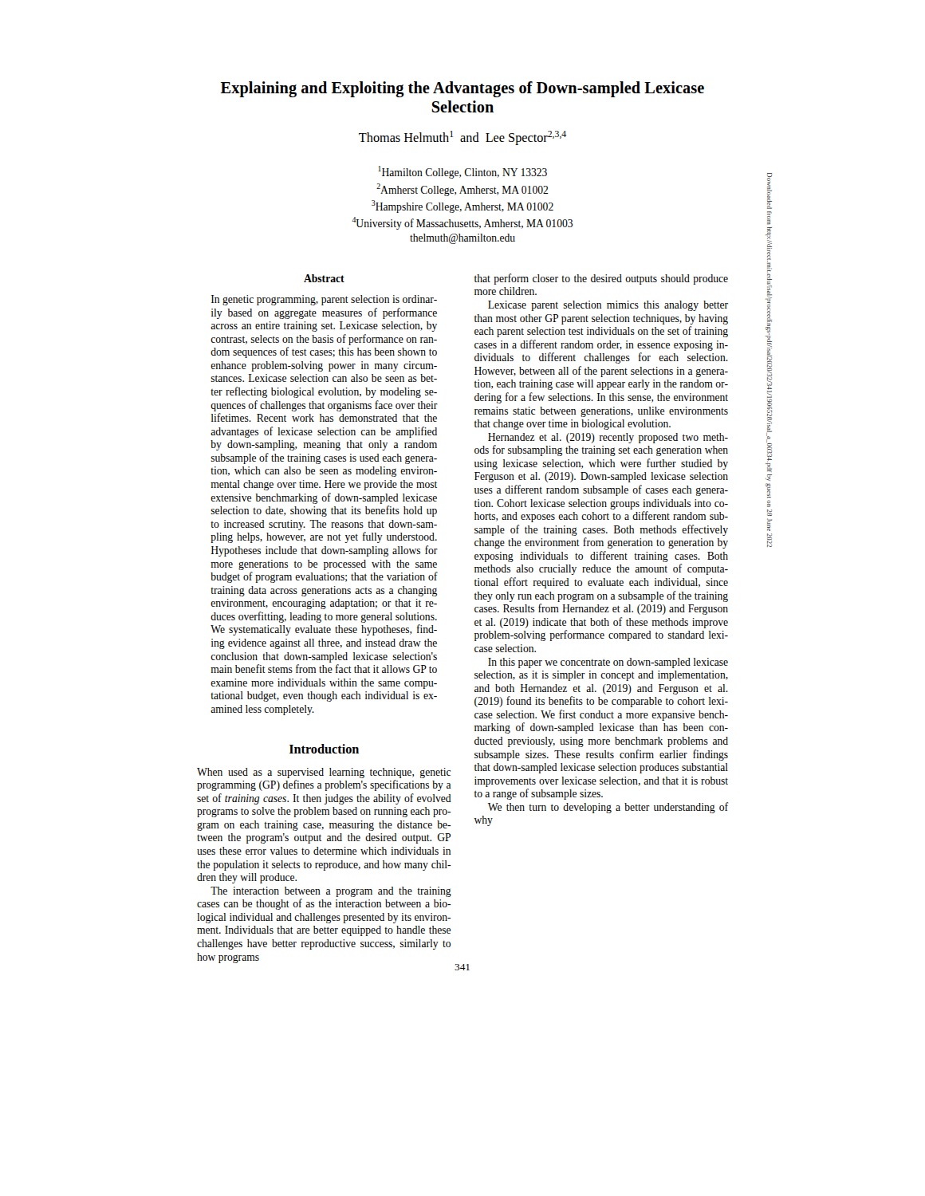Explaining and Exploiting the Advantages of Down-sampled Lexicase Selection
Thomas Helmuth1 and Lee Spector2,3,4
1Hamilton College, Clinton, NY 13323
2Amherst College, Amherst, MA 01002
3Hampshire College, Amherst, MA 01002
4University of Massachusetts, Amherst, MA 01003
thelmuth@hamilton.edu
Abstract
In genetic programming, parent selection is ordinarily based on aggregate measures of performance across an entire training set. Lexicase selection, by contrast, selects on the basis of performance on random sequences of test cases; this has been shown to enhance problem-solving power in many circumstances. Lexicase selection can also be seen as better reflecting biological evolution, by modeling sequences of challenges that organisms face over their lifetimes. Recent work has demonstrated that the advantages of lexicase selection can be amplified by down-sampling, meaning that only a random subsample of the training cases is used each generation, which can also be seen as modeling environmental change over time. Here we provide the most extensive benchmarking of down-sampled lexicase selection to date, showing that its benefits hold up to increased scrutiny. The reasons that down-sampling helps, however, are not yet fully understood. Hypotheses include that down-sampling allows for more generations to be processed with the same budget of program evaluations; that the variation of training data across generations acts as a changing environment, encouraging adaptation; or that it reduces overfitting, leading to more general solutions. We systematically evaluate these hypotheses, finding evidence against all three, and instead draw the conclusion that down-sampled lexicase selection's main benefit stems from the fact that it allows GP to examine more individuals within the same computational budget, even though each individual is examined less completely.
Introduction
When used as a supervised learning technique, genetic programming (GP) defines a problem's specifications by a set of training cases. It then judges the ability of evolved programs to solve the problem based on running each program on each training case, measuring the distance between the program's output and the desired output. GP uses these error values to determine which individuals in the population it selects to reproduce, and how many children they will produce.
The interaction between a program and the training cases can be thought of as the interaction between a biological individual and challenges presented by its environment. Individuals that are better equipped to handle these challenges have better reproductive success, similarly to how programs
that perform closer to the desired outputs should produce more children.
Lexicase parent selection mimics this analogy better than most other GP parent selection techniques, by having each parent selection test individuals on the set of training cases in a different random order, in essence exposing individuals to different challenges for each selection. However, between all of the parent selections in a generation, each training case will appear early in the random ordering for a few selections. In this sense, the environment remains static between generations, unlike environments that change over time in biological evolution.
Hernandez et al. (2019) recently proposed two methods for subsampling the training set each generation when using lexicase selection, which were further studied by Ferguson et al. (2019). Down-sampled lexicase selection uses a different random subsample of cases each generation. Cohort lexicase selection groups individuals into cohorts, and exposes each cohort to a different random subsample of the training cases. Both methods effectively change the environment from generation to generation by exposing individuals to different training cases. Both methods also crucially reduce the amount of computational effort required to evaluate each individual, since they only run each program on a subsample of the training cases. Results from Hernandez et al. (2019) and Ferguson et al. (2019) indicate that both of these methods improve problem-solving performance compared to standard lexicase selection.
In this paper we concentrate on down-sampled lexicase selection, as it is simpler in concept and implementation, and both Hernandez et al. (2019) and Ferguson et al. (2019) found its benefits to be comparable to cohort lexicase selection. We first conduct a more expansive benchmarking of down-sampled lexicase than has been conducted previously, using more benchmark problems and subsample sizes. These results confirm earlier findings that down-sampled lexicase selection produces substantial improvements over lexicase selection, and that it is robust to a range of subsample sizes.
We then turn to developing a better understanding of why
Downloaded from http://direct.mit.edu/isal/proceedings-pdf/isal2020/32/341/1906528/isal_a_00334.pdf by guest on 28 June 2022
341